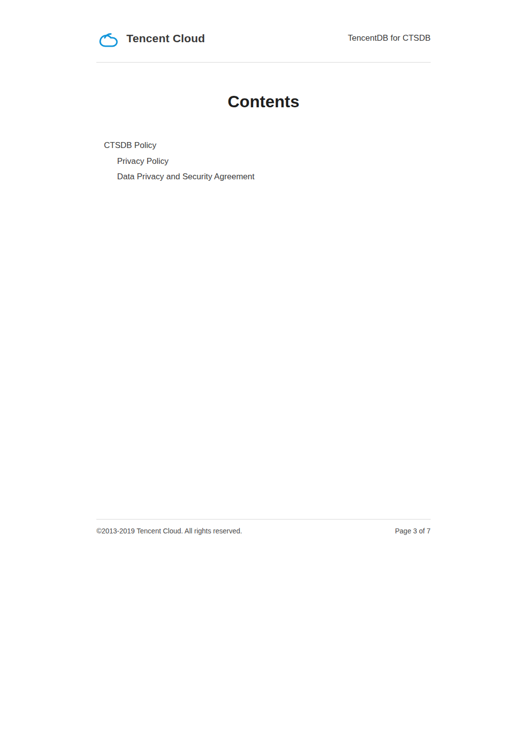Tencent Cloud
TencentDB for CTSDB
Contents
CTSDB Policy
Privacy Policy
Data Privacy and Security Agreement
©2013-2019 Tencent Cloud. All rights reserved.
Page 3 of 7